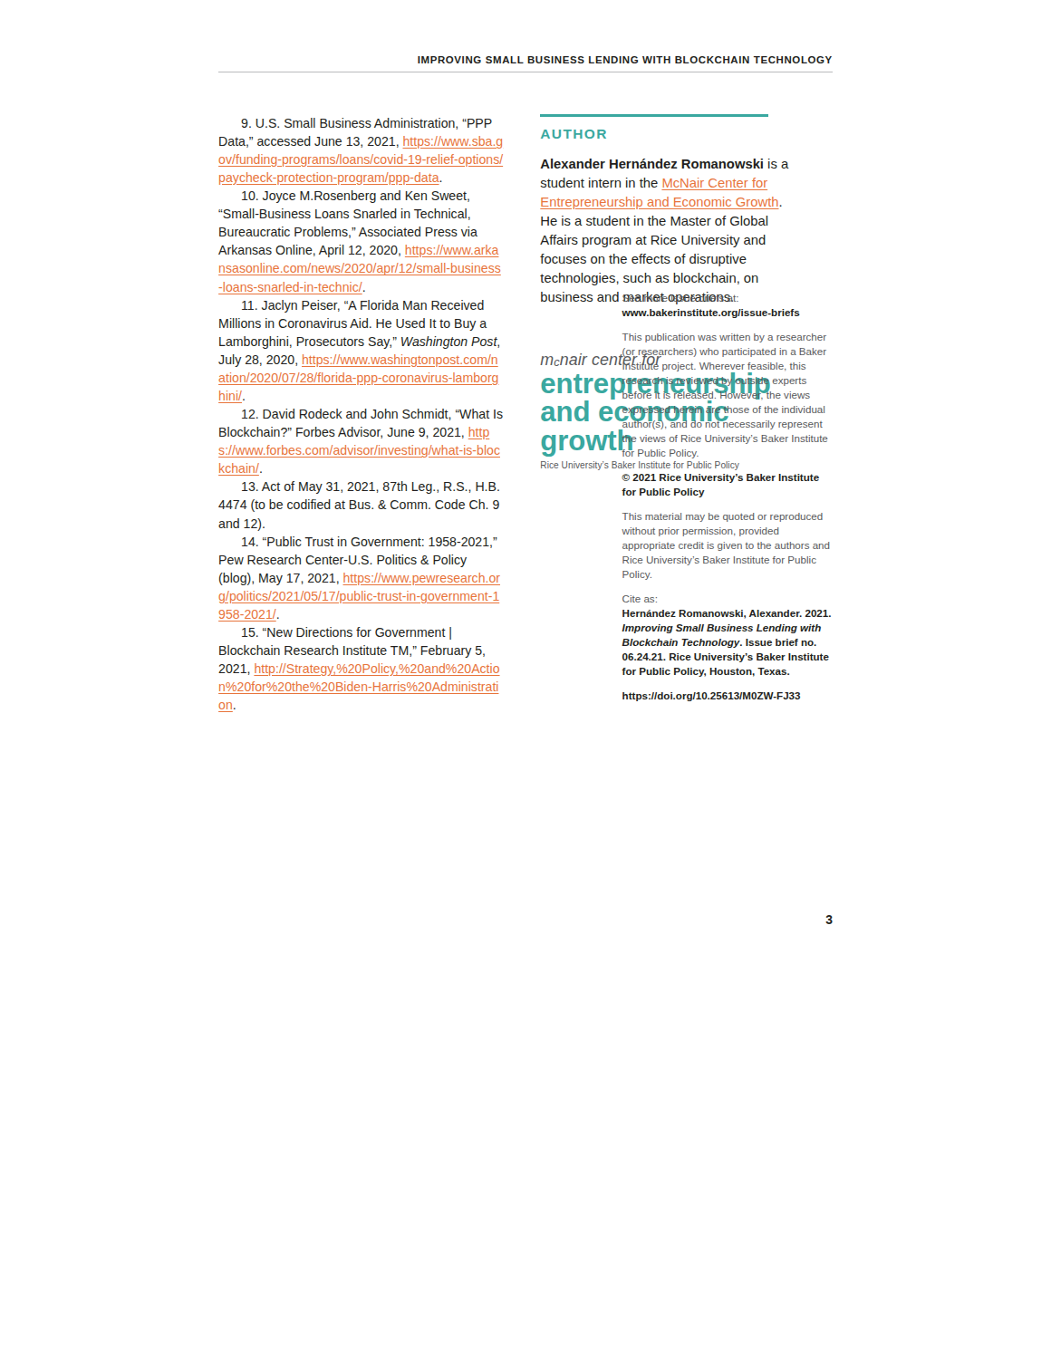Improving Small Business Lending with Blockchain Technology
9. U.S. Small Business Administration, “PPP Data,” accessed June 13, 2021, https://www.sba.gov/funding-programs/loans/covid-19-relief-options/paycheck-protection-program/ppp-data.
10. Joyce M.Rosenberg and Ken Sweet, “Small-Business Loans Snarled in Technical, Bureaucratic Problems,” Associated Press via Arkansas Online, April 12, 2020, https://www.arkansasonline.com/news/2020/apr/12/small-business-loans-snarled-in-technic/.
11. Jaclyn Peiser, “A Florida Man Received Millions in Coronavirus Aid. He Used It to Buy a Lamborghini, Prosecutors Say,” Washington Post, July 28, 2020, https://www.washingtonpost.com/nation/2020/07/28/florida-ppp-coronavirus-lamborghini/.
12. David Rodeck and John Schmidt, “What Is Blockchain?” Forbes Advisor, June 9, 2021, https://www.forbes.com/advisor/investing/what-is-blockchain/.
13. Act of May 31, 2021, 87th Leg., R.S., H.B. 4474 (to be codified at Bus. & Comm. Code Ch. 9 and 12).
14. “Public Trust in Government: 1958-2021,” Pew Research Center-U.S. Politics & Policy (blog), May 17, 2021, https://www.pewresearch.org/politics/2021/05/17/public-trust-in-government-1958-2021/.
15. “New Directions for Government | Blockchain Research Institute TM,” February 5, 2021, http://Strategy,%20Policy,%20and%20Action%20for%20the%20Biden-Harris%20Administration.
Author
Alexander Hernández Romanowski is a student intern in the McNair Center for Entrepreneurship and Economic Growth. He is a student in the Master of Global Affairs program at Rice University and focuses on the effects of disruptive technologies, such as blockchain, on business and market operations.
mcnair center for
entrepreneurship
and economic growth
Rice University’s Baker Institute for Public Policy
See more Issue briefs at:
www.bakerinstitute.org/issue-briefs
This publication was written by a researcher (or researchers) who participated in a Baker Institute project. Wherever feasible, this research is reviewed by outside experts before it is released. However, the views expressed herein are those of the individual author(s), and do not necessarily represent the views of Rice University’s Baker Institute for Public Policy.
© 2021 Rice University’s Baker Institute for Public Policy
This material may be quoted or reproduced without prior permission, provided appropriate credit is given to the authors and Rice University’s Baker Institute for Public Policy.
Cite as:
Hernández Romanowski, Alexander. 2021. Improving Small Business Lending with Blockchain Technology. Issue brief no. 06.24.21. Rice University’s Baker Institute for Public Policy, Houston, Texas.
https://doi.org/10.25613/M0ZW-FJ33
3